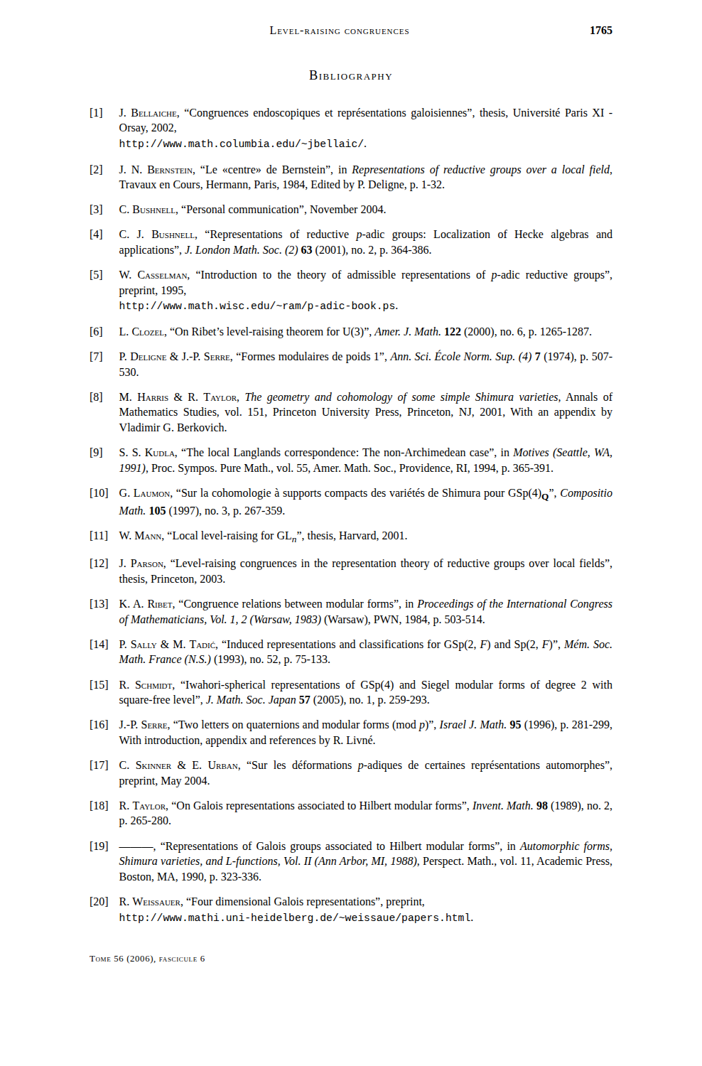Level-raising congruences 1765
Bibliography
[1] J. Bellaiche, “Congruences endoscopiques et représentations galoisiennes”, thesis, Université Paris XI - Orsay, 2002,
http://www.math.columbia.edu/~jbellaic/.
[2] J. N. Bernstein, “Le «centre» de Bernstein”, in Representations of reductive groups over a local field, Travaux en Cours, Hermann, Paris, 1984, Edited by P. Deligne, p. 1-32.
[3] C. Bushnell, “Personal communication”, November 2004.
[4] C. J. Bushnell, “Representations of reductive p-adic groups: Localization of Hecke algebras and applications”, J. London Math. Soc. (2) 63 (2001), no. 2, p. 364-386.
[5] W. Casselman, “Introduction to the theory of admissible representations of p-adic reductive groups”, preprint, 1995,
http://www.math.wisc.edu/~ram/p-adic-book.ps.
[6] L. Clozel, “On Ribet’s level-raising theorem for U(3)”, Amer. J. Math. 122 (2000), no. 6, p. 1265-1287.
[7] P. Deligne & J.-P. Serre, “Formes modulaires de poids 1”, Ann. Sci. École Norm. Sup. (4) 7 (1974), p. 507-530.
[8] M. Harris & R. Taylor, The geometry and cohomology of some simple Shimura varieties, Annals of Mathematics Studies, vol. 151, Princeton University Press, Princeton, NJ, 2001, With an appendix by Vladimir G. Berkovich.
[9] S. S. Kudla, “The local Langlands correspondence: The non-Archimedean case”, in Motives (Seattle, WA, 1991), Proc. Sympos. Pure Math., vol. 55, Amer. Math. Soc., Providence, RI, 1994, p. 365-391.
[10] G. Laumon, “Sur la cohomologie à supports compacts des variétés de Shimura pour GSp(4)Q”, Compositio Math. 105 (1997), no. 3, p. 267-359.
[11] W. Mann, “Local level-raising for GLn”, thesis, Harvard, 2001.
[12] J. Parson, “Level-raising congruences in the representation theory of reductive groups over local fields”, thesis, Princeton, 2003.
[13] K. A. Ribet, “Congruence relations between modular forms”, in Proceedings of the International Congress of Mathematicians, Vol. 1, 2 (Warsaw, 1983) (Warsaw), PWN, 1984, p. 503-514.
[14] P. Sally & M. Tadić, “Induced representations and classifications for GSp(2, F) and Sp(2, F)”, Mém. Soc. Math. France (N.S.) (1993), no. 52, p. 75-133.
[15] R. Schmidt, “Iwahori-spherical representations of GSp(4) and Siegel modular forms of degree 2 with square-free level”, J. Math. Soc. Japan 57 (2005), no. 1, p. 259-293.
[16] J.-P. Serre, “Two letters on quaternions and modular forms (mod p)”, Israel J. Math. 95 (1996), p. 281-299, With introduction, appendix and references by R. Livné.
[17] C. Skinner & E. Urban, “Sur les déformations p-adiques de certaines représentations automorphes”, preprint, May 2004.
[18] R. Taylor, “On Galois representations associated to Hilbert modular forms”, Invent. Math. 98 (1989), no. 2, p. 265-280.
[19] ———, “Representations of Galois groups associated to Hilbert modular forms”, in Automorphic forms, Shimura varieties, and L-functions, Vol. II (Ann Arbor, MI, 1988), Perspect. Math., vol. 11, Academic Press, Boston, MA, 1990, p. 323-336.
[20] R. Weissauer, “Four dimensional Galois representations”, preprint,
http://www.mathi.uni-heidelberg.de/~weissaue/papers.html.
Tome 56 (2006), fascicule 6